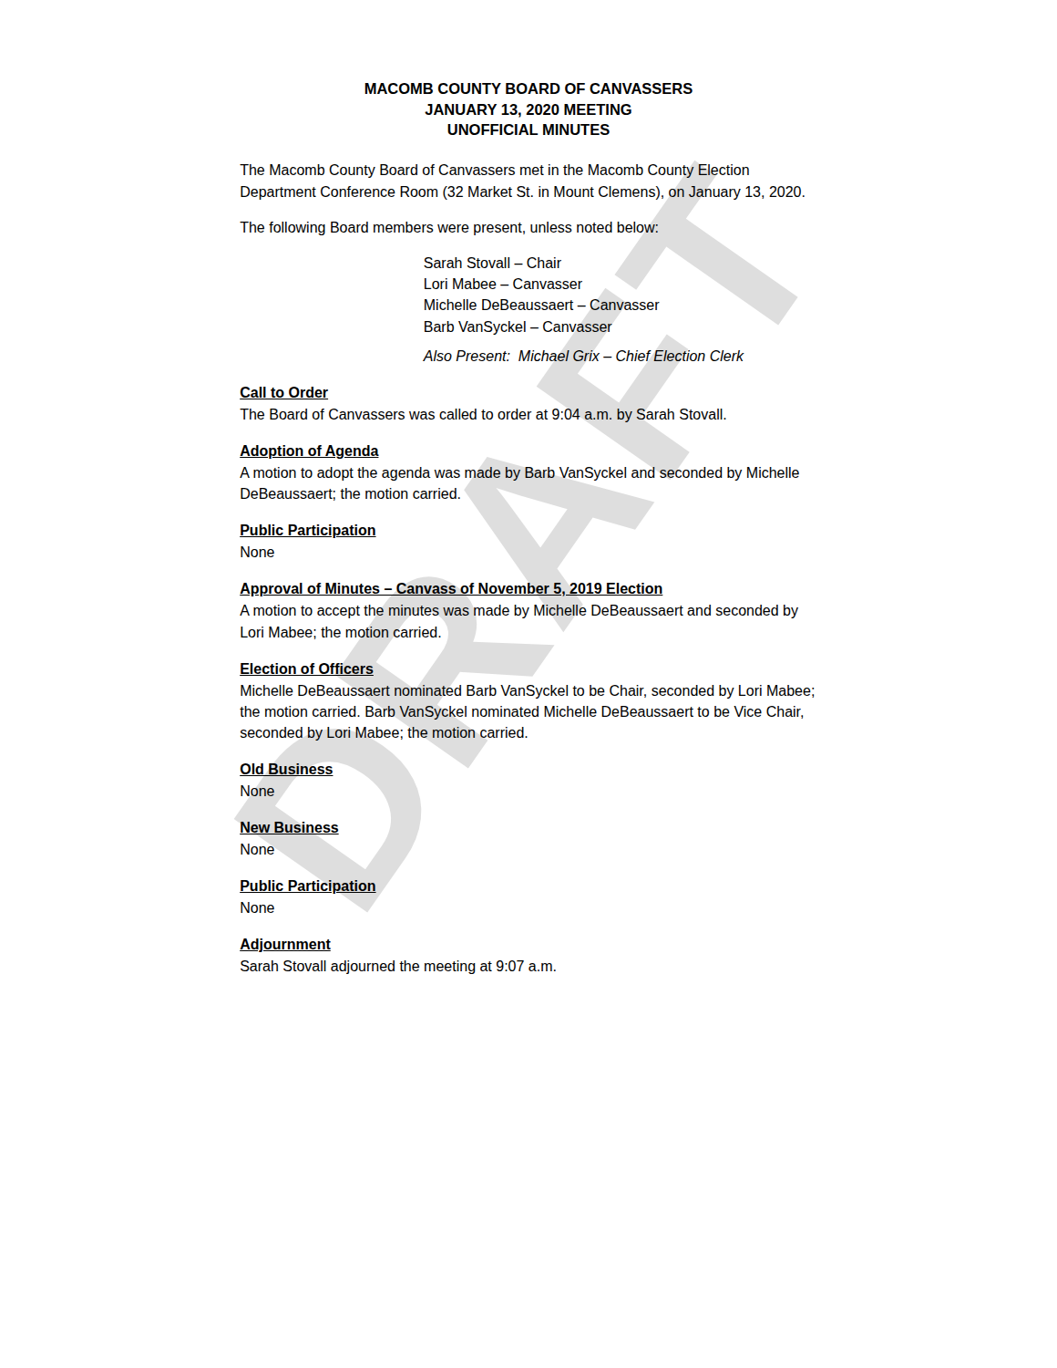DRAFT
MACOMB COUNTY BOARD OF CANVASSERS JANUARY 13, 2020 MEETING UNOFFICIAL MINUTES
The Macomb County Board of Canvassers met in the Macomb County Election Department Conference Room (32 Market St. in Mount Clemens), on January 13, 2020.
The following Board members were present, unless noted below:
Sarah Stovall – Chair
Lori Mabee – Canvasser
Michelle DeBeaussaert – Canvasser
Barb VanSyckel – Canvasser
Also Present: Michael Grix – Chief Election Clerk
Call to Order
The Board of Canvassers was called to order at 9:04 a.m. by Sarah Stovall.
Adoption of Agenda
A motion to adopt the agenda was made by Barb VanSyckel and seconded by Michelle DeBeaussaert; the motion carried.
Public Participation
None
Approval of Minutes – Canvass of November 5, 2019 Election
A motion to accept the minutes was made by Michelle DeBeaussaert and seconded by Lori Mabee; the motion carried.
Election of Officers
Michelle DeBeaussaert nominated Barb VanSyckel to be Chair, seconded by Lori Mabee; the motion carried. Barb VanSyckel nominated Michelle DeBeaussaert to be Vice Chair, seconded by Lori Mabee; the motion carried.
Old Business
None
New Business
None
Public Participation
None
Adjournment
Sarah Stovall adjourned the meeting at 9:07 a.m.